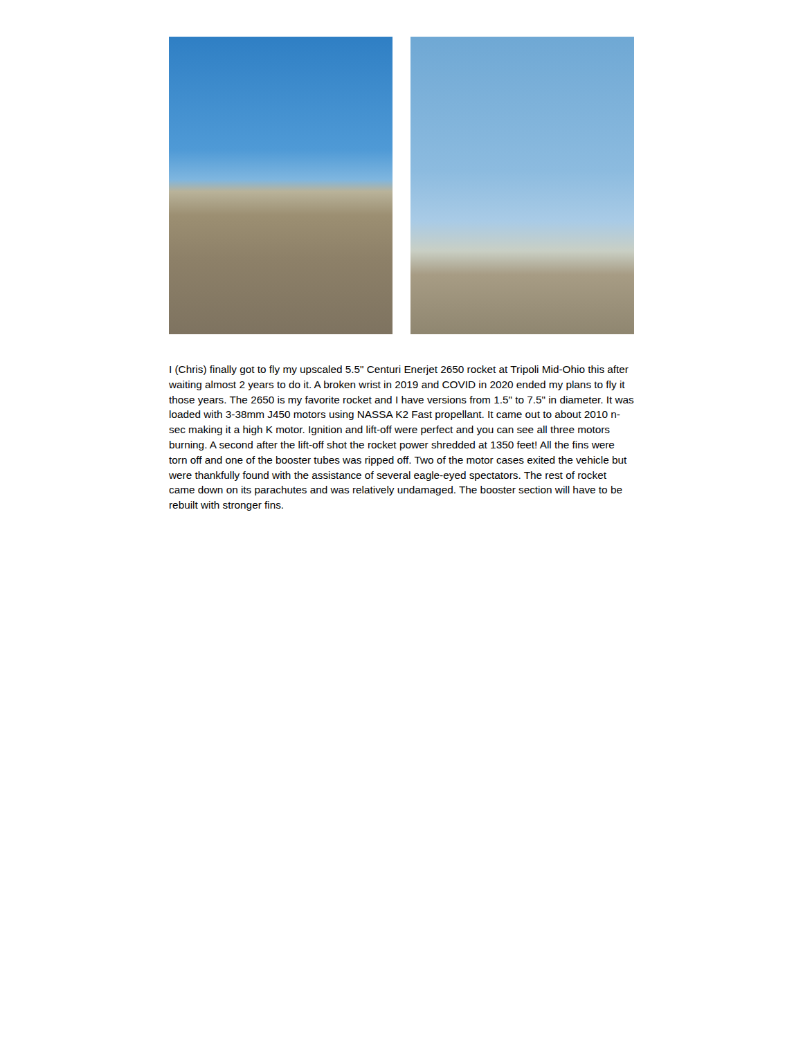Rocket on the launch pad with builder standing alongside.
Rocket at lift-off with flame and smoke plume.
I (Chris) finally got to fly my upscaled 5.5" Centuri Enerjet 2650 rocket at Tripoli Mid-Ohio this after waiting almost 2 years to do it. A broken wrist in 2019 and COVID in 2020 ended my plans to fly it those years. The 2650 is my favorite rocket and I have versions from 1.5" to 7.5" in diameter. It was loaded with 3-38mm J450 motors using NASSA K2 Fast propellant. It came out to about 2010 n-sec making it a high K motor. Ignition and lift-off were perfect and you can see all three motors burning. A second after the lift-off shot the rocket power shredded at 1350 feet! All the fins were torn off and one of the booster tubes was ripped off. Two of the motor cases exited the vehicle but were thankfully found with the assistance of several eagle-eyed spectators. The rest of rocket came down on its parachutes and was relatively undamaged. The booster section will have to be rebuilt with stronger fins.